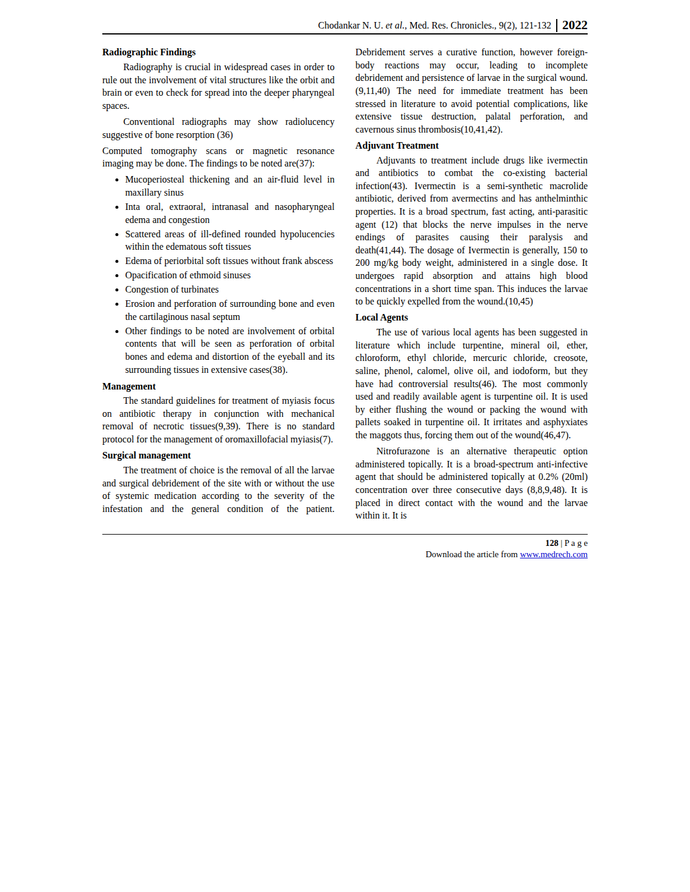Chodankar N. U. et al., Med. Res. Chronicles., 9(2), 121-132
2022
Radiographic Findings
Radiography is crucial in widespread cases in order to rule out the involvement of vital structures like the orbit and brain or even to check for spread into the deeper pharyngeal spaces.
Conventional radiographs may show radiolucency suggestive of bone resorption (36)
Computed tomography scans or magnetic resonance imaging may be done. The findings to be noted are(37):
Mucoperiosteal thickening and an air-fluid level in maxillary sinus
Inta oral, extraoral, intranasal and nasopharyngeal edema and congestion
Scattered areas of ill-defined rounded hypolucencies within the edematous soft tissues
Edema of periorbital soft tissues without frank abscess
Opacification of ethmoid sinuses
Congestion of turbinates
Erosion and perforation of surrounding bone and even the cartilaginous nasal septum
Other findings to be noted are involvement of orbital contents that will be seen as perforation of orbital bones and edema and distortion of the eyeball and its surrounding tissues in extensive cases(38).
Management
The standard guidelines for treatment of myiasis focus on antibiotic therapy in conjunction with mechanical removal of necrotic tissues(9,39). There is no standard protocol for the management of oromaxillofacial myiasis(7).
Surgical management
The treatment of choice is the removal of all the larvae and surgical debridement of the site with or without the use of systemic medication according to the severity of the infestation and the general condition of the patient. Debridement serves a curative function, however foreign- body reactions may occur, leading to incomplete debridement and persistence of larvae in the surgical wound. (9,11,40) The need for immediate treatment has been stressed in literature to avoid potential complications, like extensive tissue destruction, palatal perforation, and cavernous sinus thrombosis(10,41,42).
Adjuvant Treatment
Adjuvants to treatment include drugs like ivermectin and antibiotics to combat the co-existing bacterial infection(43). Ivermectin is a semi-synthetic macrolide antibiotic, derived from avermectins and has anthelminthic properties. It is a broad spectrum, fast acting, anti-parasitic agent (12) that blocks the nerve impulses in the nerve endings of parasites causing their paralysis and death(41,44). The dosage of Ivermectin is generally, 150 to 200 mg/kg body weight, administered in a single dose. It undergoes rapid absorption and attains high blood concentrations in a short time span. This induces the larvae to be quickly expelled from the wound.(10,45)
Local Agents
The use of various local agents has been suggested in literature which include turpentine, mineral oil, ether, chloroform, ethyl chloride, mercuric chloride, creosote, saline, phenol, calomel, olive oil, and iodoform, but they have had controversial results(46). The most commonly used and readily available agent is turpentine oil. It is used by either flushing the wound or packing the wound with pallets soaked in turpentine oil. It irritates and asphyxiates the maggots thus, forcing them out of the wound(46,47).
Nitrofurazone is an alternative therapeutic option administered topically. It is a broad-spectrum anti-infective agent that should be administered topically at 0.2% (20ml) concentration over three consecutive days (8,8,9,48). It is placed in direct contact with the wound and the larvae within it. It is
128 | P a g e
Download the article from www.medrech.com